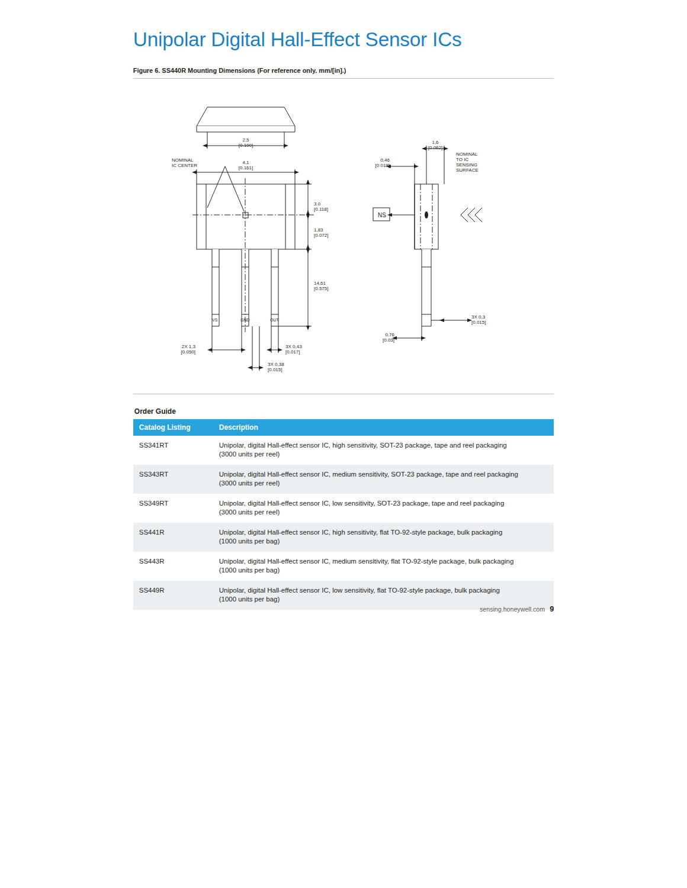Unipolar Digital Hall-Effect Sensor ICs
Figure 6. SS440R Mounting Dimensions (For reference only. mm/[in].)
2,5 [0.100] 4,1 [0.161] 3.0 [0.118] 1,83 [0.072] 14,61 [0.575] NOMINAL IC CENTER VS GND OUT 2X 1,3 [0.050] 3X 0,43 [0.017] 3X 0,38 [0.015] NS 0,46 [0.018] 1,6 [0.062] NOMINAL TO IC SENSING SURFACE 0,76 [0.03] 3X 0,3 [0.015]
Order Guide
| Catalog Listing | Description |
| --- | --- |
| SS341RT | Unipolar, digital Hall-effect sensor IC, high sensitivity, SOT-23 package, tape and reel packaging (3000 units per reel) |
| SS343RT | Unipolar, digital Hall-effect sensor IC, medium sensitivity, SOT-23 package, tape and reel packaging (3000 units per reel) |
| SS349RT | Unipolar, digital Hall-effect sensor IC, low sensitivity, SOT-23 package, tape and reel packaging (3000 units per reel) |
| SS441R | Unipolar, digital Hall-effect sensor IC, high sensitivity, flat TO-92-style package, bulk packaging (1000 units per bag) |
| SS443R | Unipolar, digital Hall-effect sensor IC, medium sensitivity, flat TO-92-style package, bulk packaging (1000 units per bag) |
| SS449R | Unipolar, digital Hall-effect sensor IC, low sensitivity, flat TO-92-style package, bulk packaging (1000 units per bag) |
sensing.honeywell.com9